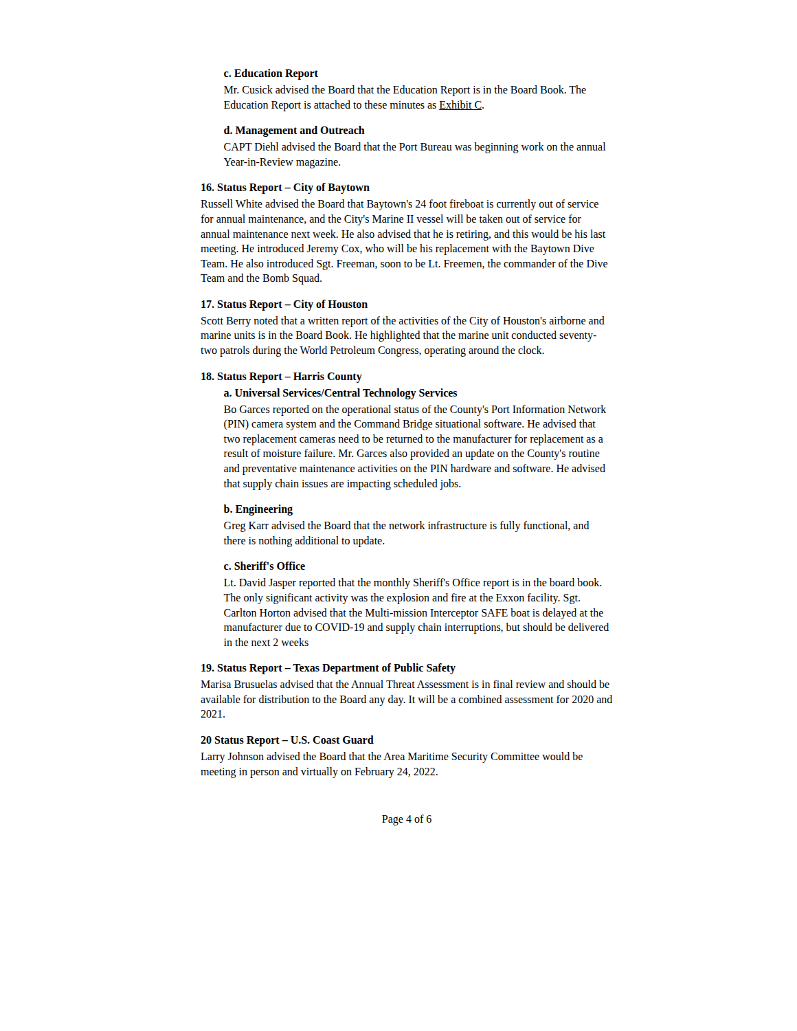c. Education Report
Mr. Cusick advised the Board that the Education Report is in the Board Book. The Education Report is attached to these minutes as Exhibit C.
d. Management and Outreach
CAPT Diehl advised the Board that the Port Bureau was beginning work on the annual Year-in-Review magazine.
16. Status Report – City of Baytown
Russell White advised the Board that Baytown's 24 foot fireboat is currently out of service for annual maintenance, and the City's Marine II vessel will be taken out of service for annual maintenance next week. He also advised that he is retiring, and this would be his last meeting. He introduced Jeremy Cox, who will be his replacement with the Baytown Dive Team. He also introduced Sgt. Freeman, soon to be Lt. Freemen, the commander of the Dive Team and the Bomb Squad.
17. Status Report – City of Houston
Scott Berry noted that a written report of the activities of the City of Houston's airborne and marine units is in the Board Book. He highlighted that the marine unit conducted seventy-two patrols during the World Petroleum Congress, operating around the clock.
18. Status Report – Harris County
a. Universal Services/Central Technology Services
Bo Garces reported on the operational status of the County's Port Information Network (PIN) camera system and the Command Bridge situational software. He advised that two replacement cameras need to be returned to the manufacturer for replacement as a result of moisture failure. Mr. Garces also provided an update on the County's routine and preventative maintenance activities on the PIN hardware and software. He advised that supply chain issues are impacting scheduled jobs.
b. Engineering
Greg Karr advised the Board that the network infrastructure is fully functional, and there is nothing additional to update.
c. Sheriff's Office
Lt. David Jasper reported that the monthly Sheriff's Office report is in the board book. The only significant activity was the explosion and fire at the Exxon facility. Sgt. Carlton Horton advised that the Multi-mission Interceptor SAFE boat is delayed at the manufacturer due to COVID-19 and supply chain interruptions, but should be delivered in the next 2 weeks
19. Status Report – Texas Department of Public Safety
Marisa Brusuelas advised that the Annual Threat Assessment is in final review and should be available for distribution to the Board any day. It will be a combined assessment for 2020 and 2021.
20 Status Report – U.S. Coast Guard
Larry Johnson advised the Board that the Area Maritime Security Committee would be meeting in person and virtually on February 24, 2022.
Page 4 of 6